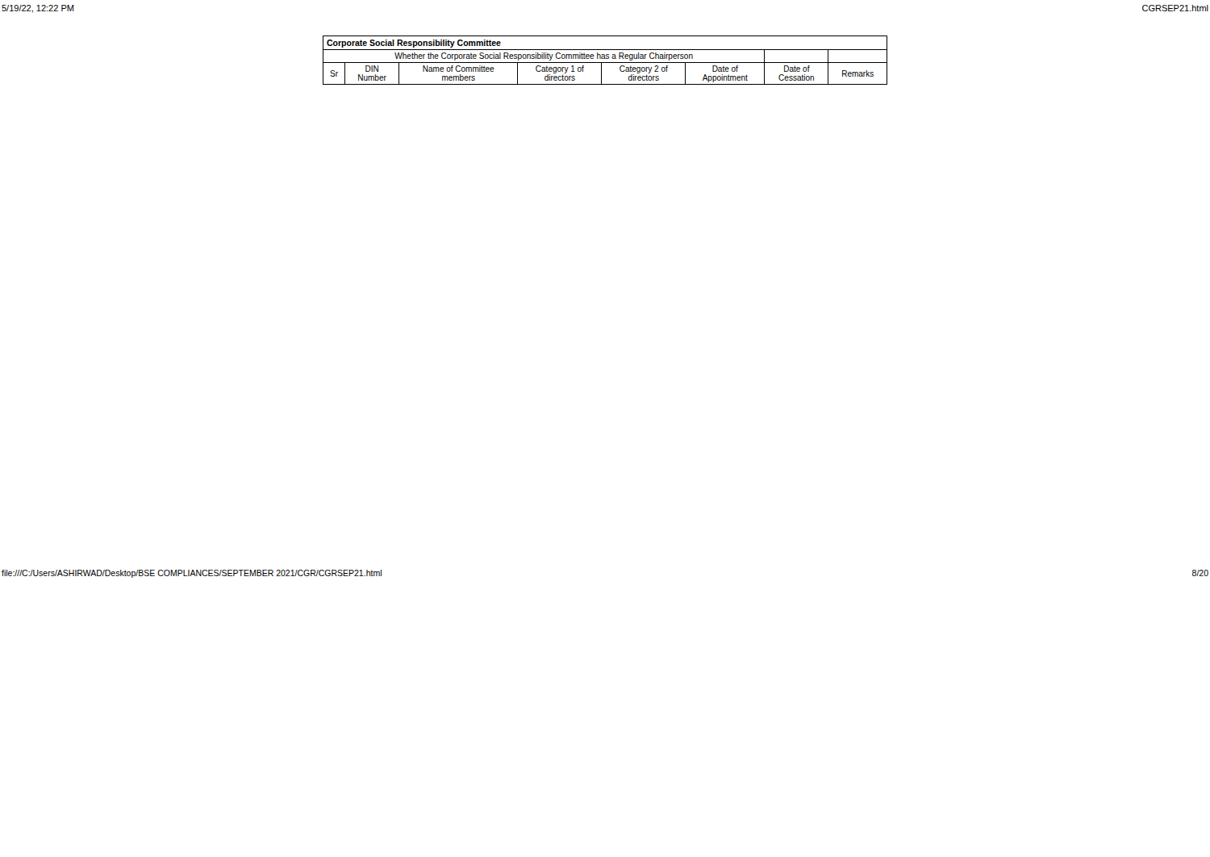5/19/22, 12:22 PM
CGRSEP21.html
| Corporate Social Responsibility Committee |
| Whether the Corporate Social Responsibility Committee has a Regular Chairperson | | |
| Sr | DIN Number | Name of Committee members | Category 1 of directors | Category 2 of directors | Date of Appointment | Date of Cessation | Remarks |
file:///C:/Users/ASHIRWAD/Desktop/BSE COMPLIANCES/SEPTEMBER 2021/CGR/CGRSEP21.html
8/20